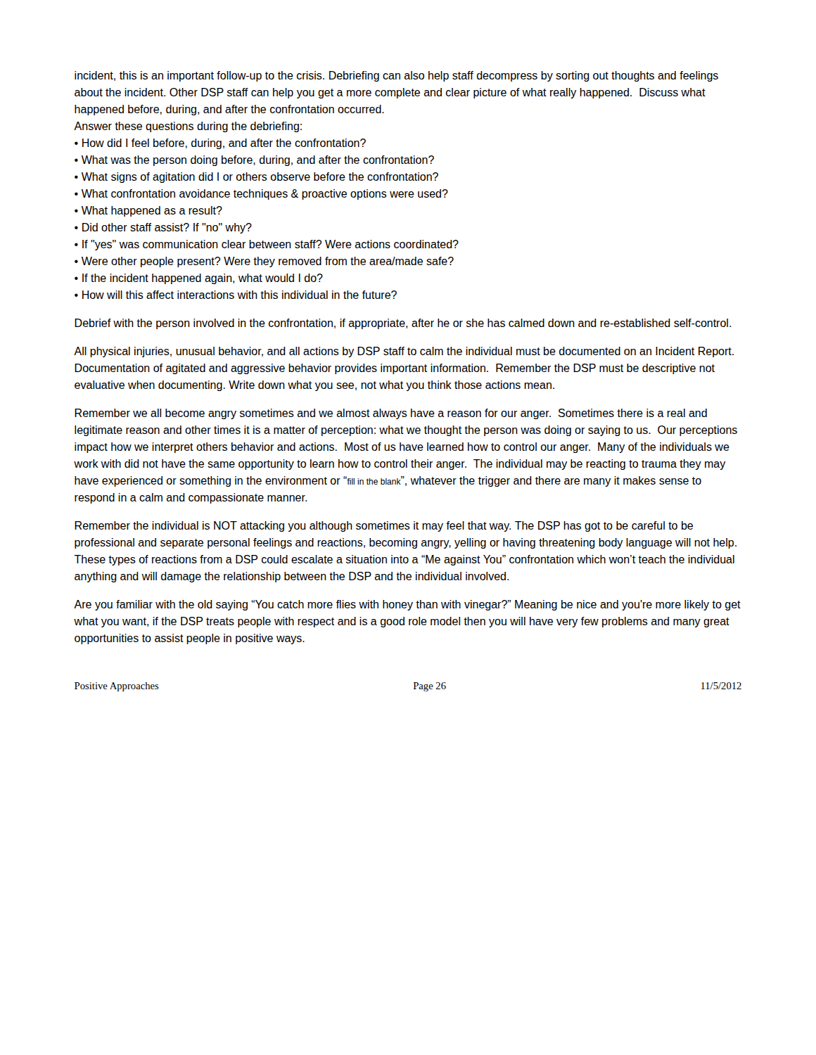incident, this is an important follow-up to the crisis. Debriefing can also help staff decompress by sorting out thoughts and feelings about the incident. Other DSP staff can help you get a more complete and clear picture of what really happened. Discuss what happened before, during, and after the confrontation occurred.
Answer these questions during the debriefing:
How did I feel before, during, and after the confrontation?
What was the person doing before, during, and after the confrontation?
What signs of agitation did I or others observe before the confrontation?
What confrontation avoidance techniques & proactive options were used?
What happened as a result?
Did other staff assist? If "no" why?
If "yes" was communication clear between staff? Were actions coordinated?
Were other people present? Were they removed from the area/made safe?
If the incident happened again, what would I do?
How will this affect interactions with this individual in the future?
Debrief with the person involved in the confrontation, if appropriate, after he or she has calmed down and re-established self-control.
All physical injuries, unusual behavior, and all actions by DSP staff to calm the individual must be documented on an Incident Report. Documentation of agitated and aggressive behavior provides important information. Remember the DSP must be descriptive not evaluative when documenting. Write down what you see, not what you think those actions mean.
Remember we all become angry sometimes and we almost always have a reason for our anger. Sometimes there is a real and legitimate reason and other times it is a matter of perception: what we thought the person was doing or saying to us. Our perceptions impact how we interpret others behavior and actions. Most of us have learned how to control our anger. Many of the individuals we work with did not have the same opportunity to learn how to control their anger. The individual may be reacting to trauma they may have experienced or something in the environment or “fill in the blank”, whatever the trigger and there are many it makes sense to respond in a calm and compassionate manner.
Remember the individual is NOT attacking you although sometimes it may feel that way. The DSP has got to be careful to be professional and separate personal feelings and reactions, becoming angry, yelling or having threatening body language will not help. These types of reactions from a DSP could escalate a situation into a “Me against You” confrontation which won’t teach the individual anything and will damage the relationship between the DSP and the individual involved.
Are you familiar with the old saying “You catch more flies with honey than with vinegar?” Meaning be nice and you're more likely to get what you want, if the DSP treats people with respect and is a good role model then you will have very few problems and many great opportunities to assist people in positive ways.
Positive Approaches Page 26 11/5/2012